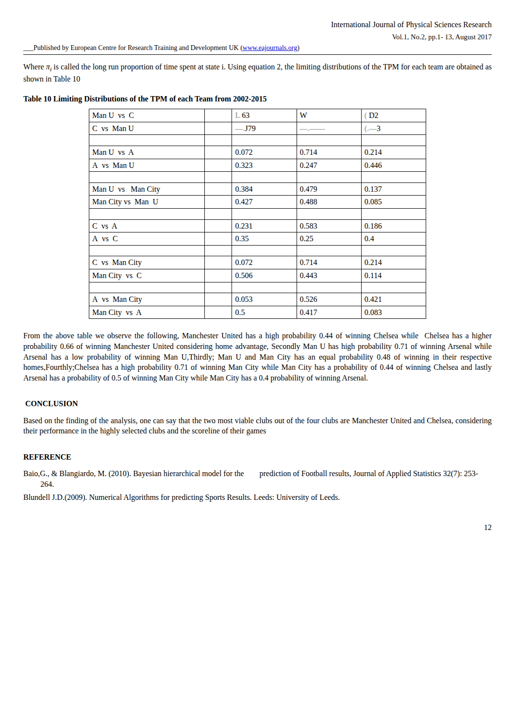International Journal of Physical Sciences Research
Vol.1, No.2, pp.1- 13, August 2017
___Published by European Centre for Research Training and Development UK (www.eajournals.org)
Where πi is called the long run proportion of time spent at state i. Using equation 2, the limiting distributions of the TPM for each team are obtained as shown in Table 10
Table 10 Limiting Distributions of the TPM of each Team from 2002-2015
| Man U vs C | | L 63 | W | ( D2 |
| C vs Man U | | —. J79 | —.—— | (.— 3 |
| Man U vs A | | 0.072 | 0.714 | 0.214 |
| A vs Man U | | 0.323 | 0.247 | 0.446 |
| Man U vs Man City | | 0.384 | 0.479 | 0.137 |
| Man City vs Man U | | 0.427 | 0.488 | 0.085 |
| C vs A | | 0.231 | 0.583 | 0.186 |
| A vs C | | 0.35 | 0.25 | 0.4 |
| C vs Man City | | 0.072 | 0.714 | 0.214 |
| Man City vs C | | 0.506 | 0.443 | 0.114 |
| A vs Man City | | 0.053 | 0.526 | 0.421 |
| Man City vs A | | 0.5 | 0.417 | 0.083 |
From the above table we observe the following, Manchester United has a high probability 0.44 of winning Chelsea while Chelsea has a higher probability 0.66 of winning Manchester United considering home advantage, Secondly Man U has high probability 0.71 of winning Arsenal while Arsenal has a low probability of winning Man U,Thirdly; Man U and Man City has an equal probability 0.48 of winning in their respective homes,Fourthly;Chelsea has a high probability 0.71 of winning Man City while Man City has a probability of 0.44 of winning Chelsea and lastly Arsenal has a probability of 0.5 of winning Man City while Man City has a 0.4 probability of winning Arsenal.
CONCLUSION
Based on the finding of the analysis, one can say that the two most viable clubs out of the four clubs are Manchester United and Chelsea, considering their performance in the highly selected clubs and the scoreline of their games
REFERENCE
Baio,G., & Blangiardo, M. (2010). Bayesian hierarchical model for the prediction of Football results, Journal of Applied Statistics 32(7): 253-264.
Blundell J.D.(2009). Numerical Algorithms for predicting Sports Results. Leeds: University of Leeds.
12